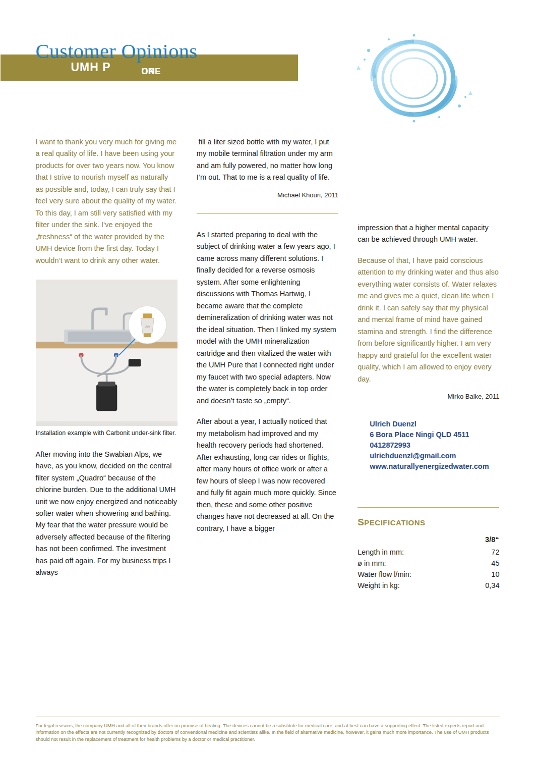ON UMH PURE
Customer Opinions
I want to thank you very much for giving me a real quality of life. I have been using your products for over two years now. You know that I strive to nourish myself as naturally as possible and, today, I can truly say that I feel very sure about the quality of my water. To this day, I am still very satisfied with my filter under the sink. I‘ve enjoyed the „freshness“ of the water provided by the UMH device from the first day. Today I wouldn‘t want to drink any other water.
UMH
Installation example with Carbonit under-sink filter.
After moving into the Swabian Alps, we have, as you know, decided on the central filter system „Quadro“ because of the chlorine burden. Due to the additional UMH unit we now enjoy energized and noticeably softer water when showering and bathing. My fear that the water pressure would be adversely affected because of the filtering has not been confirmed. The investment has paid off again. For my business trips I always
fill a liter sized bottle with my water, I put my mobile terminal filtration under my arm and am fully powered, no matter how long I‘m out. That to me is a real quality of life.
Michael Khouri, 2011
As I started preparing to deal with the subject of drinking water a few years ago, I came across many different solutions. I finally decided for a reverse osmosis system. After some enlightening discussions with Thomas Hartwig, I became aware that the complete demineralization of drinking water was not the ideal situation. Then I linked my system model with the UMH mineralization cartridge and then vitalized the water with the UMH Pure that I connected right under my faucet with two special adapters. Now the water is completely back in top order and doesn’t taste so „empty“.
After about a year, I actually noticed that my metabolism had improved and my health recovery periods had shortened. After exhausting, long car rides or flights, after many hours of office work or after a few hours of sleep I was now recovered and fully fit again much more quickly. Since then, these and some other positive changes have not decreased at all. On the contrary, I have a bigger
impression that a higher mental capacity can be achieved through UMH water.
Because of that, I have paid conscious attention to my drinking water and thus also everything water consists of. Water relaxes me and gives me a quiet, clean life when I drink it. I can safely say that my physical and mental frame of mind have gained stamina and strength. I find the difference from before significantly higher. I am very happy and grateful for the excellent water quality, which I am allowed to enjoy every day.
Mirko Balke, 2011
Ulrich Duenzl
6 Bora Place Ningi QLD 4511
0412872993
ulrichduenzl@gmail.com
www.naturallyenergizedwater.com
SPECIFICATIONS
| 3/8“ |
| --- |
| Length in mm: | 72 |
| ø in mm: | 45 |
| Water flow l/min: | 10 |
| Weight in kg: | 0,34 |
For legal reasons, the company UMH and all of their brands offer no promise of healing. The devices cannot be a substitute for medical care, and at best can have a supporting effect. The listed experts report and information on the effects are not currently recognized by doctors of conventional medicine and scientists alike. In the field of alternative medicine, however, it gains much more importance. The use of UMH products should not result in the replacement of treatment for health problems by a doctor or medical practitioner.